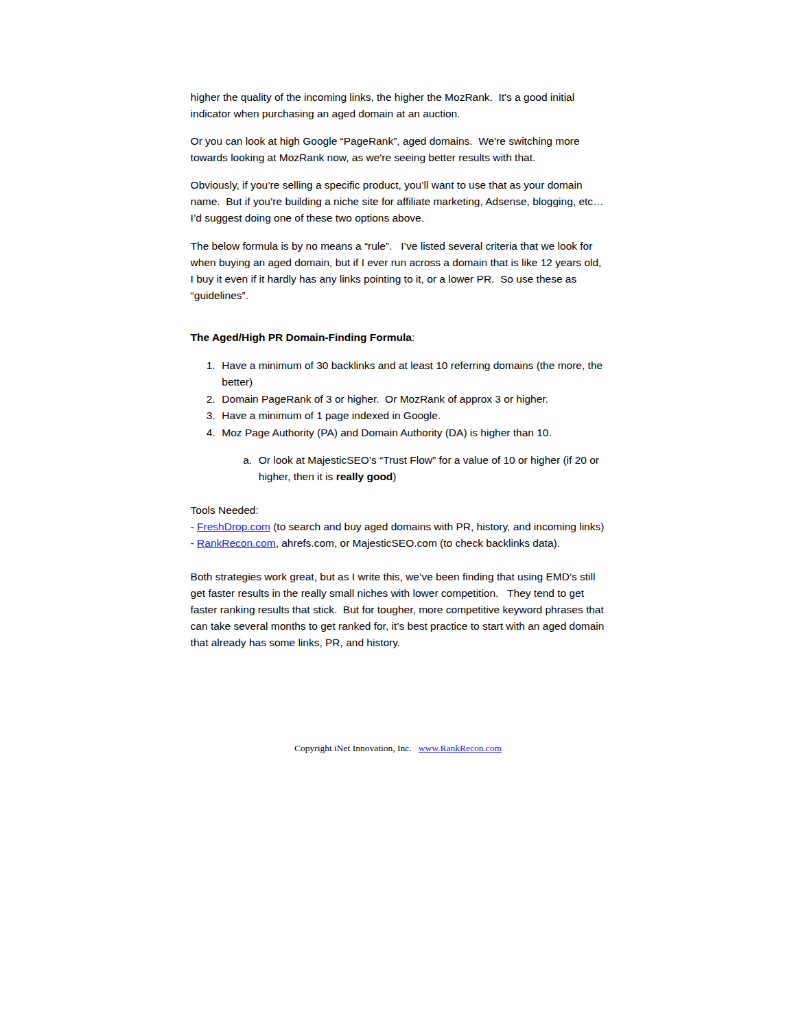higher the quality of the incoming links, the higher the MozRank. It's a good initial indicator when purchasing an aged domain at an auction.
Or you can look at high Google “PageRank”, aged domains. We're switching more towards looking at MozRank now, as we're seeing better results with that.
Obviously, if you’re selling a specific product, you’ll want to use that as your domain name. But if you’re building a niche site for affiliate marketing, Adsense, blogging, etc… I’d suggest doing one of these two options above.
The below formula is by no means a “rule”. I’ve listed several criteria that we look for when buying an aged domain, but if I ever run across a domain that is like 12 years old, I buy it even if it hardly has any links pointing to it, or a lower PR. So use these as “guidelines”.
The Aged/High PR Domain-Finding Formula:
Have a minimum of 30 backlinks and at least 10 referring domains (the more, the better)
Domain PageRank of 3 or higher. Or MozRank of approx 3 or higher.
Have a minimum of 1 page indexed in Google.
Moz Page Authority (PA) and Domain Authority (DA) is higher than 10.
Or look at MajesticSEO’s “Trust Flow” for a value of 10 or higher (if 20 or higher, then it is really good)
Tools Needed:
- FreshDrop.com (to search and buy aged domains with PR, history, and incoming links)
- RankRecon.com, ahrefs.com, or MajesticSEO.com (to check backlinks data).
Both strategies work great, but as I write this, we’ve been finding that using EMD’s still get faster results in the really small niches with lower competition. They tend to get faster ranking results that stick. But for tougher, more competitive keyword phrases that can take several months to get ranked for, it’s best practice to start with an aged domain that already has some links, PR, and history.
Copyright iNet Innovation, Inc. www.RankRecon.com